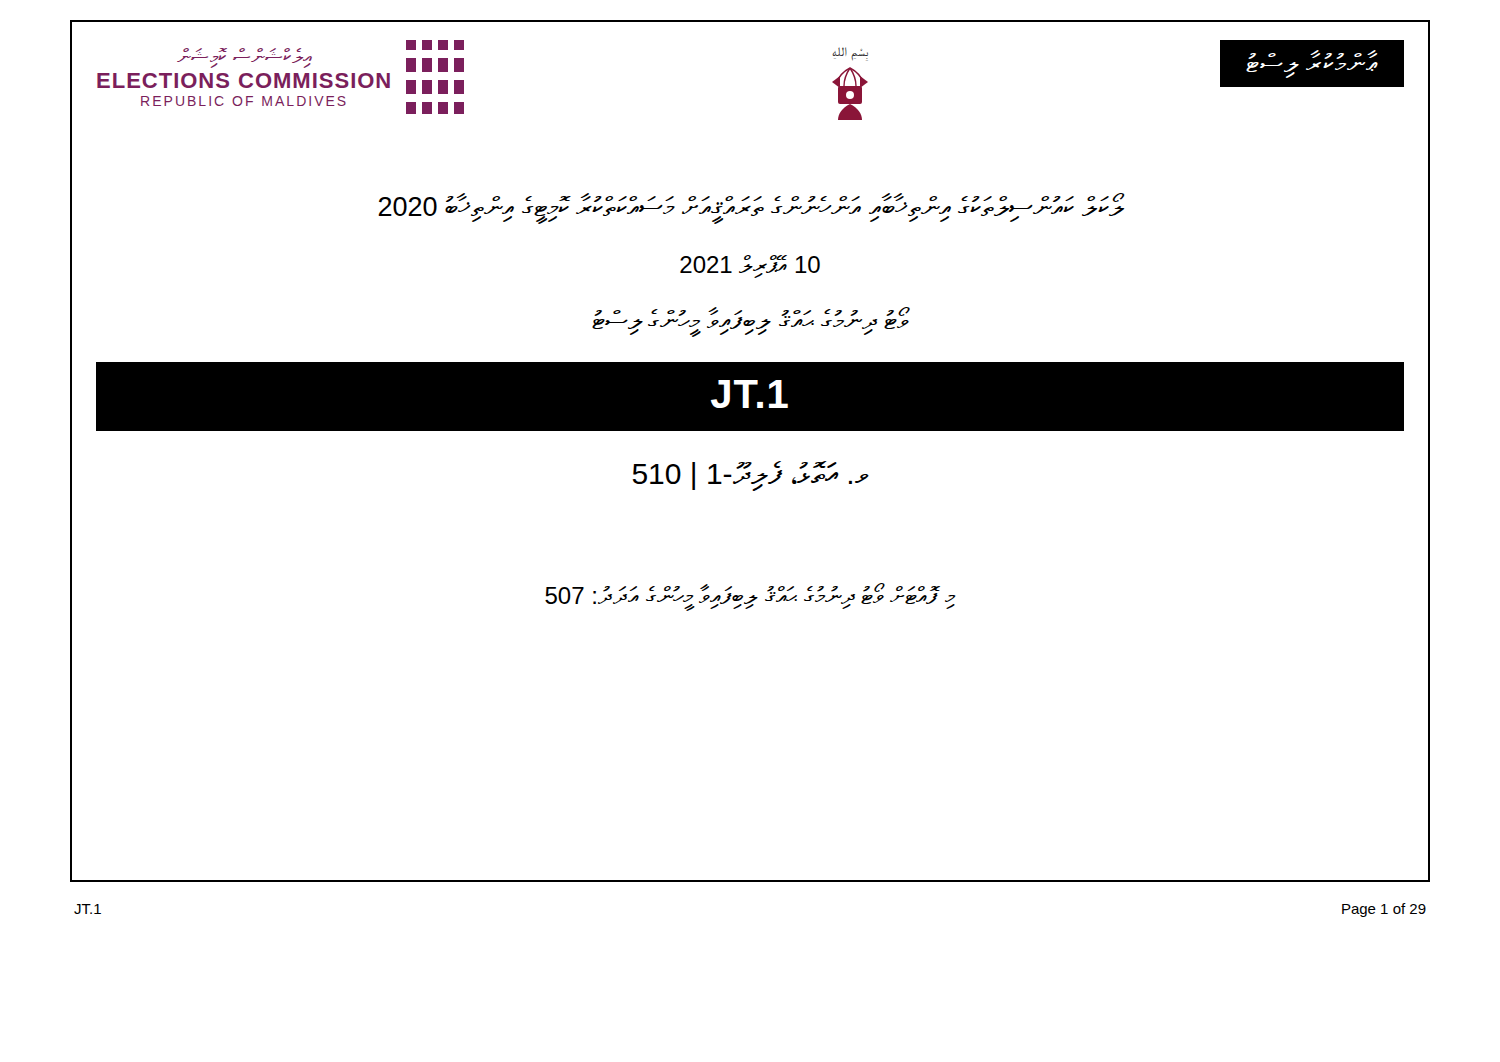ޢާންމުކުރާ ލިސްޓު
بِسْمِ اللهِ
އިލެކްޝަންސް ކޮމިޝަން
ELECTIONS COMMISSION
REPUBLIC OF MALDIVES
ލޯކަލް ކައުންސިލްތަކުގެ އިންތިޚާބާއި އަންހެނުންގެ ތަރައްޤީއަށް މަސައްކަތްކުރާ ކޮމިޓީގެ އިންތިޚާބު 2020
10 އޭޕްރިލް 2021
ވޯޓު ދިނުމުގެ ޙައްޤު ލިބިފައިވާ މީހުންގެ ލިސްޓު
JT.1
ވ. އަތޮޅު، ފެލިދޫ-1 | 510
މި ފޮއްޓަށް ވޯޓު ދިނުމުގެ ޙައްޤު ލިބިފައިވާ މީހުންގެ އަދަދު: 507
Page 1 of 29
JT.1